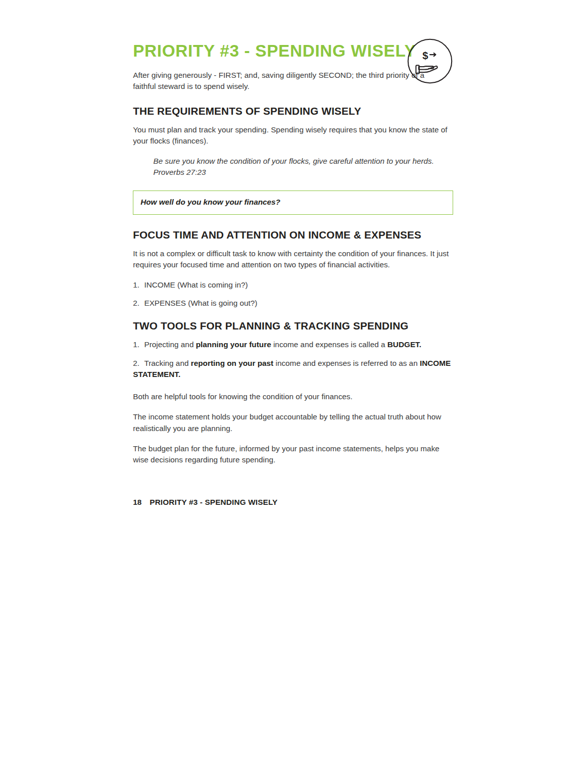$
Priority #3 - Spending Wisely
After giving generously - FIRST; and, saving diligently SECOND; the third priority of a faithful steward is to spend wisely.
The Requirements of Spending Wisely
You must plan and track your spending. Spending wisely requires that you know the state of your flocks (finances).
Be sure you know the condition of your flocks, give careful attention to your herds.
Proverbs 27:23
How well do you know your finances?
Focus Time and Attention on Income & Expenses
It is not a complex or difficult task to know with certainty the condition of your finances. It just requires your focused time and attention on two types of financial activities.
INCOME (What is coming in?)
EXPENSES (What is going out?)
Two Tools for Planning & Tracking Spending
Projecting and planning your future income and expenses is called a BUDGET.
Tracking and reporting on your past income and expenses is referred to as an INCOME STATEMENT.
Both are helpful tools for knowing the condition of your finances.
The income statement holds your budget accountable by telling the actual truth about how realistically you are planning.
The budget plan for the future, informed by your past income statements, helps you make wise decisions regarding future spending.
18 Priority #3 - Spending Wisely